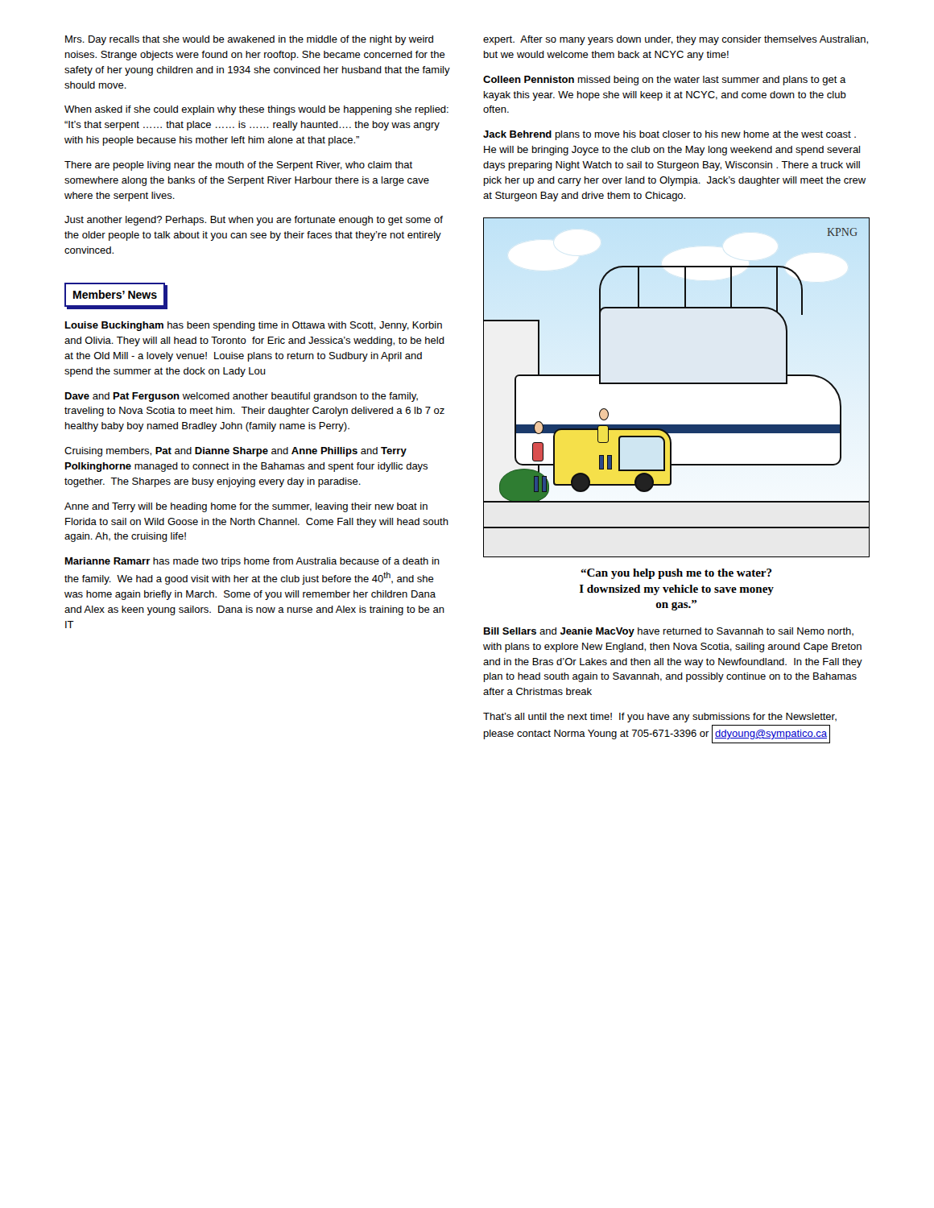Mrs. Day recalls that she would be awakened in the middle of the night by weird noises. Strange objects were found on her rooftop. She became concerned for the safety of her young children and in 1934 she convinced her husband that the family should move.
When asked if she could explain why these things would be happening she replied: “It’s that serpent …… that place …… is …… really haunted…. the boy was angry with his people because his mother left him alone at that place.”
There are people living near the mouth of the Serpent River, who claim that somewhere along the banks of the Serpent River Harbour there is a large cave where the serpent lives.
Just another legend? Perhaps. But when you are fortunate enough to get some of the older people to talk about it you can see by their faces that they’re not entirely convinced.
Members’ News
Louise Buckingham has been spending time in Ottawa with Scott, Jenny, Korbin and Olivia. They will all head to Toronto for Eric and Jessica’s wedding, to be held at the Old Mill - a lovely venue! Louise plans to return to Sudbury in April and spend the summer at the dock on Lady Lou
Dave and Pat Ferguson welcomed another beautiful grandson to the family, traveling to Nova Scotia to meet him. Their daughter Carolyn delivered a 6 lb 7 oz healthy baby boy named Bradley John (family name is Perry).
Cruising members, Pat and Dianne Sharpe and Anne Phillips and Terry Polkinghorne managed to connect in the Bahamas and spent four idyllic days together. The Sharpes are busy enjoying every day in paradise.
Anne and Terry will be heading home for the summer, leaving their new boat in Florida to sail on Wild Goose in the North Channel. Come Fall they will head south again. Ah, the cruising life!
Marianne Ramarr has made two trips home from Australia because of a death in the family. We had a good visit with her at the club just before the 40th, and she was home again briefly in March. Some of you will remember her children Dana and Alex as keen young sailors. Dana is now a nurse and Alex is training to be an IT
expert. After so many years down under, they may consider themselves Australian, but we would welcome them back at NCYC any time!
Colleen Penniston missed being on the water last summer and plans to get a kayak this year. We hope she will keep it at NCYC, and come down to the club often.
Jack Behrend plans to move his boat closer to his new home at the west coast . He will be bringing Joyce to the club on the May long weekend and spend several days preparing Night Watch to sail to Sturgeon Bay, Wisconsin . There a truck will pick her up and carry her over land to Olympia. Jack’s daughter will meet the crew at Sturgeon Bay and drive them to Chicago.
KPNG
“Can you help push me to the water?
I downsized my vehicle to save money
on gas.”
Bill Sellars and Jeanie MacVoy have returned to Savannah to sail Nemo north, with plans to explore New England, then Nova Scotia, sailing around Cape Breton and in the Bras d’Or Lakes and then all the way to Newfoundland. In the Fall they plan to head south again to Savannah, and possibly continue on to the Bahamas after a Christmas break
That’s all until the next time! If you have any submissions for the Newsletter, please contact Norma Young at 705-671-3396 or ddyoung@sympatico.ca